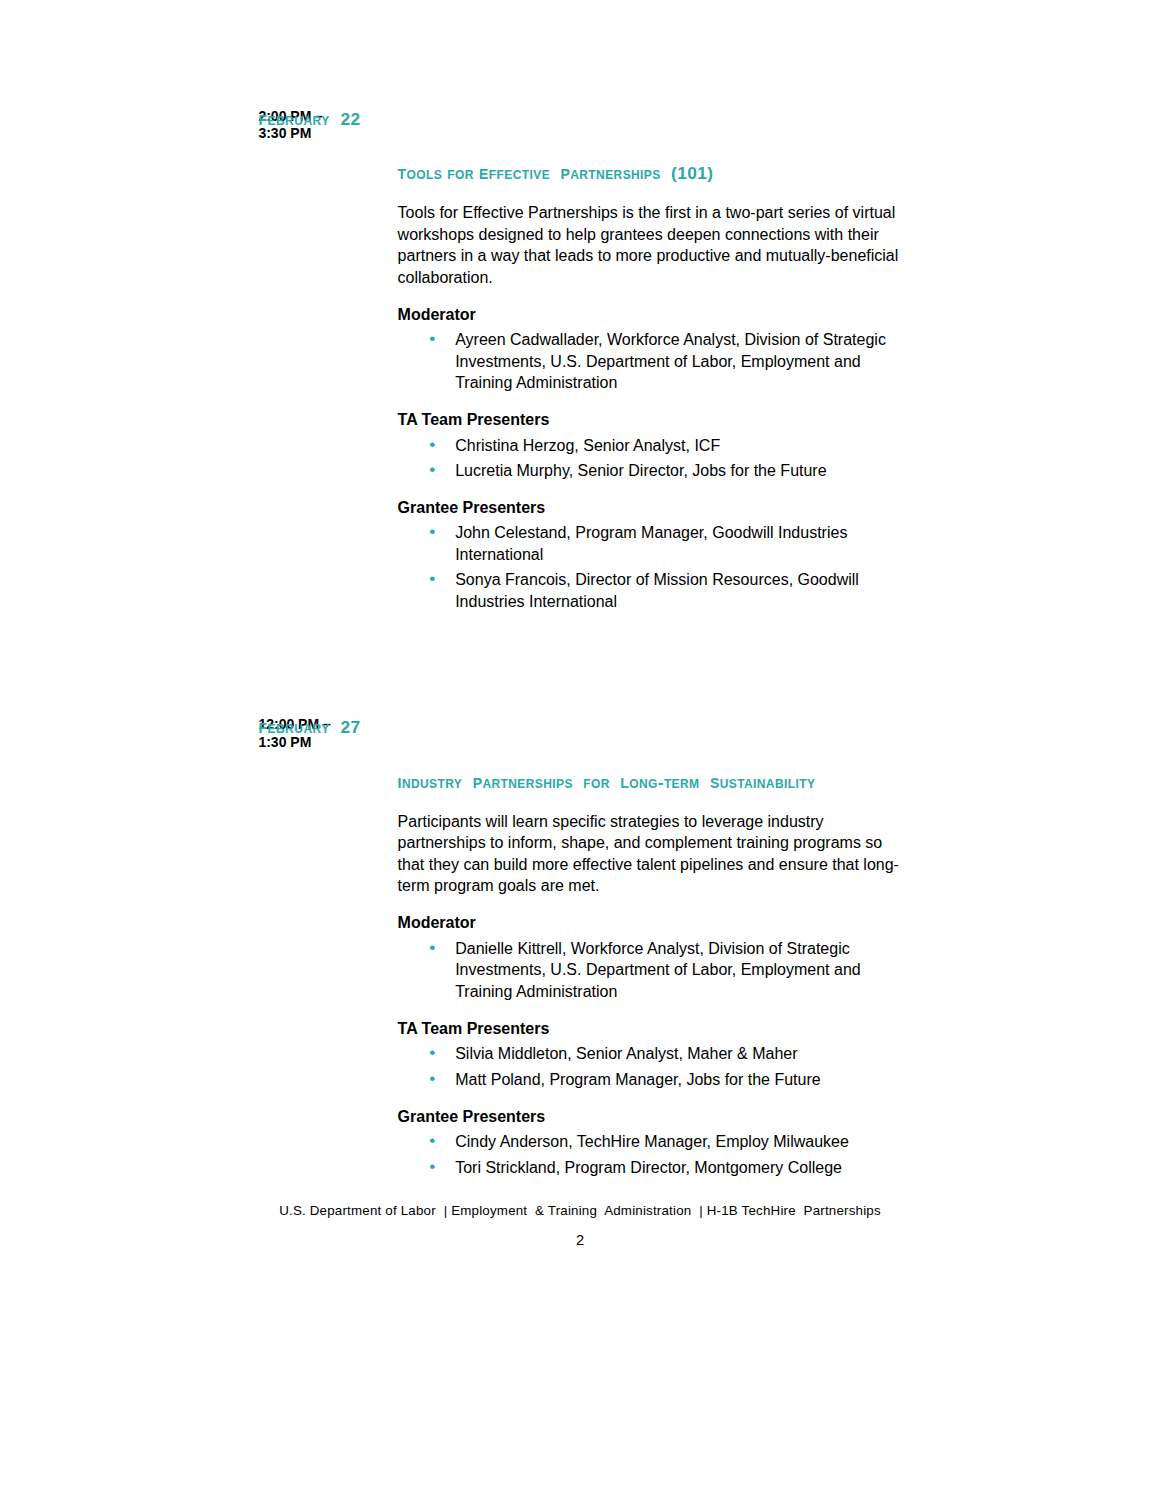2:00 PM –
3:30 PM
February 22
Tools for Effective Partnerships (101)
Tools for Effective Partnerships is the first in a two-part series of virtual workshops designed to help grantees deepen connections with their partners in a way that leads to more productive and mutually-beneficial collaboration.
Moderator
Ayreen Cadwallader, Workforce Analyst, Division of Strategic Investments, U.S. Department of Labor, Employment and Training Administration
TA Team Presenters
Christina Herzog, Senior Analyst, ICF
Lucretia Murphy, Senior Director, Jobs for the Future
Grantee Presenters
John Celestand, Program Manager, Goodwill Industries International
Sonya Francois, Director of Mission Resources, Goodwill Industries International
12:00 PM –
1:30 PM
February 27
Industry Partnerships for Long-term Sustainability
Participants will learn specific strategies to leverage industry partnerships to inform, shape, and complement training programs so that they can build more effective talent pipelines and ensure that long-term program goals are met.
Moderator
Danielle Kittrell, Workforce Analyst, Division of Strategic Investments, U.S. Department of Labor, Employment and Training Administration
TA Team Presenters
Silvia Middleton, Senior Analyst, Maher & Maher
Matt Poland, Program Manager, Jobs for the Future
Grantee Presenters
Cindy Anderson, TechHire Manager, Employ Milwaukee
Tori Strickland, Program Director, Montgomery College
U.S. Department of Labor | Employment & Training Administration | H-1B TechHire Partnerships
2